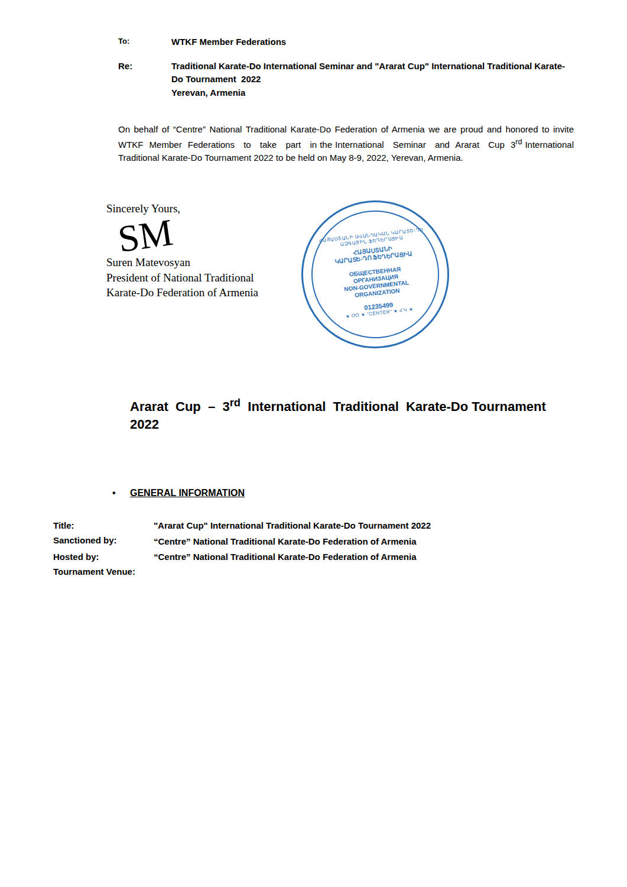To:
WTKF Member Federations
Re:
Traditional Karate-Do International Seminar and "Ararat Cup" International Traditional Karate-Do Tournament 2022
Yerevan, Armenia
On behalf of “Centre” National Traditional Karate-Do Federation of Armenia we are proud and honored to invite WTKF Member Federations to take part in the International Seminar and Ararat Cup 3rd International Traditional Karate-Do Tournament 2022 to be held on May 8-9, 2022, Yerevan, Armenia.
Sincerely Yours,
SM
Suren Matevosyan
President of National Traditional
Karate-Do Federation of Armenia
ՀԱՅԱՍՏԱՆԻ ԱՎԱՆԴԱԿԱՆ ԿԱՐԱՏԵ-ԴՈ ԱԶԳԱՅԻՆ ՖԵԴԵՐԱՑԻԱ
ՀԱՅԱՍՏԱՆԻ
ԿԱՐԱՏԵ-ԴՈ ՖԵԴԵՐԱՑԻԱ
ОБЩЕСТВЕННАЯ
ОРГАНИЗАЦИЯ
NON-GOVERNMENTAL
ORGANIZATION
01235499
★ ОО ★ "CENTER" ★ ՀԿ ★
Ararat Cup – 3rd International Traditional Karate-Do Tournament 2022
GENERAL INFORMATION
| Title: | "Ararat Cup" International Traditional Karate-Do Tournament 2022 |
| Sanctioned by: | “Centre” National Traditional Karate-Do Federation of Armenia |
| Hosted by: | “Centre” National Traditional Karate-Do Federation of Armenia |
| Tournament Venue: | |